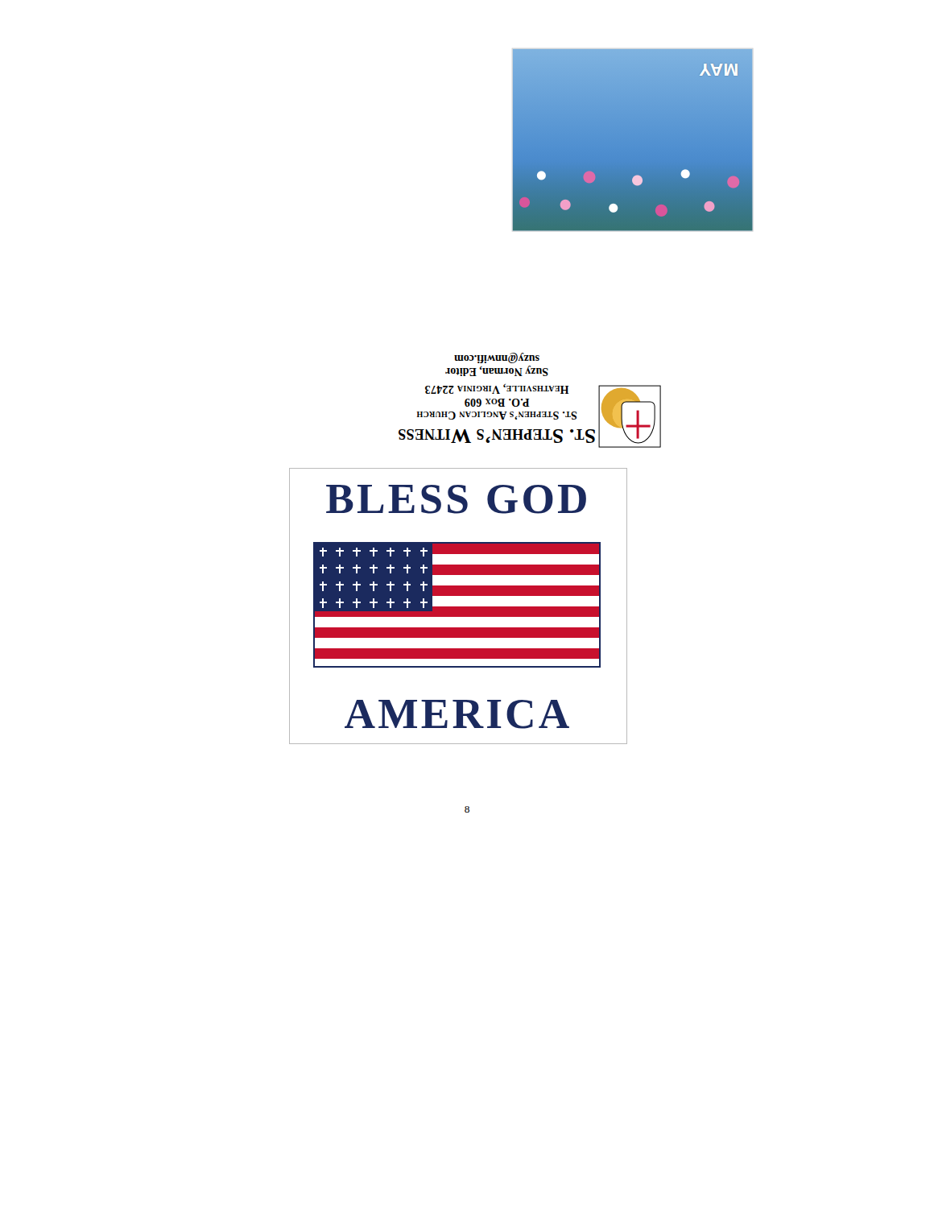MAY
St. Stephen’s Witness
St. Stephen’s Anglican Church
P.O. Box 609
Heathsville, Virginia 22473
Suzy Norman, Editor
suzy@nnwifi.com
BLESS GOD
AMERICA
8